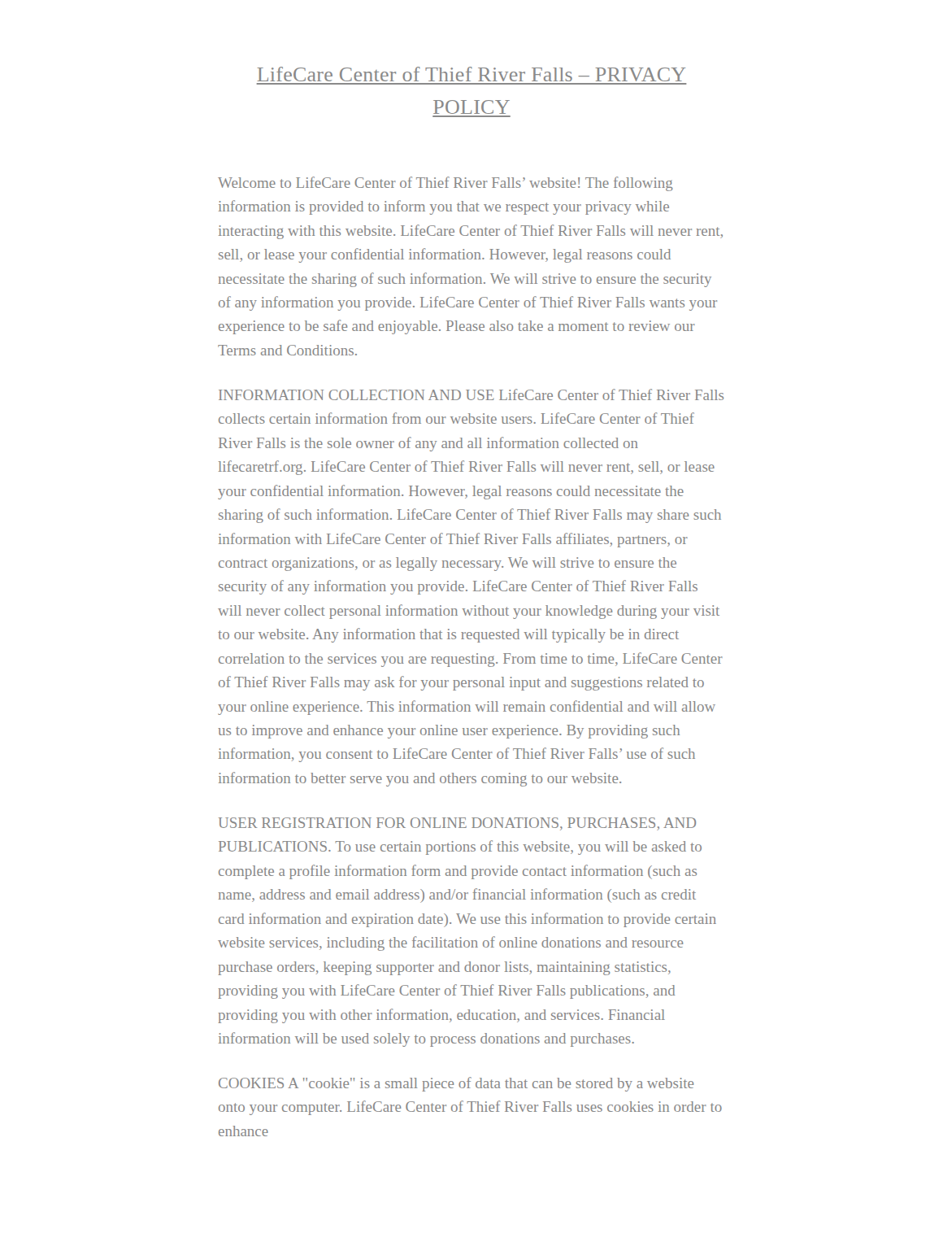LifeCare Center of Thief River Falls – PRIVACY POLICY
Welcome to LifeCare Center of Thief River Falls’ website! The following information is provided to inform you that we respect your privacy while interacting with this website. LifeCare Center of Thief River Falls will never rent, sell, or lease your confidential information. However, legal reasons could necessitate the sharing of such information. We will strive to ensure the security of any information you provide. LifeCare Center of Thief River Falls wants your experience to be safe and enjoyable. Please also take a moment to review our Terms and Conditions.
INFORMATION COLLECTION AND USE LifeCare Center of Thief River Falls collects certain information from our website users. LifeCare Center of Thief River Falls is the sole owner of any and all information collected on lifecaretrf.org. LifeCare Center of Thief River Falls will never rent, sell, or lease your confidential information. However, legal reasons could necessitate the sharing of such information. LifeCare Center of Thief River Falls may share such information with LifeCare Center of Thief River Falls affiliates, partners, or contract organizations, or as legally necessary. We will strive to ensure the security of any information you provide. LifeCare Center of Thief River Falls will never collect personal information without your knowledge during your visit to our website. Any information that is requested will typically be in direct correlation to the services you are requesting. From time to time, LifeCare Center of Thief River Falls may ask for your personal input and suggestions related to your online experience. This information will remain confidential and will allow us to improve and enhance your online user experience. By providing such information, you consent to LifeCare Center of Thief River Falls’ use of such information to better serve you and others coming to our website.
USER REGISTRATION FOR ONLINE DONATIONS, PURCHASES, AND PUBLICATIONS. To use certain portions of this website, you will be asked to complete a profile information form and provide contact information (such as name, address and email address) and/or financial information (such as credit card information and expiration date). We use this information to provide certain website services, including the facilitation of online donations and resource purchase orders, keeping supporter and donor lists, maintaining statistics, providing you with LifeCare Center of Thief River Falls publications, and providing you with other information, education, and services. Financial information will be used solely to process donations and purchases.
COOKIES A "cookie" is a small piece of data that can be stored by a website onto your computer. LifeCare Center of Thief River Falls uses cookies in order to enhance